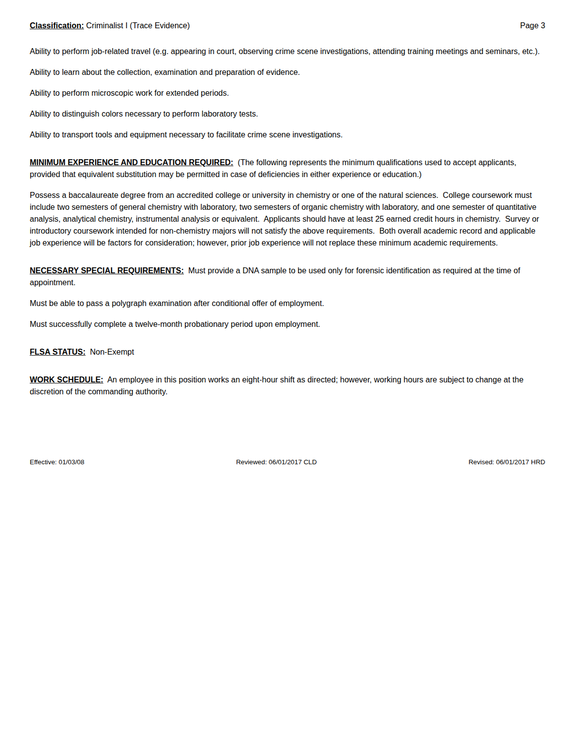Classification: Criminalist I (Trace Evidence)
Page 3
Ability to perform job-related travel (e.g. appearing in court, observing crime scene investigations, attending training meetings and seminars, etc.).
Ability to learn about the collection, examination and preparation of evidence.
Ability to perform microscopic work for extended periods.
Ability to distinguish colors necessary to perform laboratory tests.
Ability to transport tools and equipment necessary to facilitate crime scene investigations.
MINIMUM EXPERIENCE AND EDUCATION REQUIRED: (The following represents the minimum qualifications used to accept applicants, provided that equivalent substitution may be permitted in case of deficiencies in either experience or education.)
Possess a baccalaureate degree from an accredited college or university in chemistry or one of the natural sciences. College coursework must include two semesters of general chemistry with laboratory, two semesters of organic chemistry with laboratory, and one semester of quantitative analysis, analytical chemistry, instrumental analysis or equivalent. Applicants should have at least 25 earned credit hours in chemistry. Survey or introductory coursework intended for non-chemistry majors will not satisfy the above requirements. Both overall academic record and applicable job experience will be factors for consideration; however, prior job experience will not replace these minimum academic requirements.
NECESSARY SPECIAL REQUIREMENTS: Must provide a DNA sample to be used only for forensic identification as required at the time of appointment.
Must be able to pass a polygraph examination after conditional offer of employment.
Must successfully complete a twelve-month probationary period upon employment.
FLSA STATUS: Non-Exempt
WORK SCHEDULE: An employee in this position works an eight-hour shift as directed; however, working hours are subject to change at the discretion of the commanding authority.
Effective: 01/03/08 Reviewed: 06/01/2017 CLD Revised: 06/01/2017 HRD